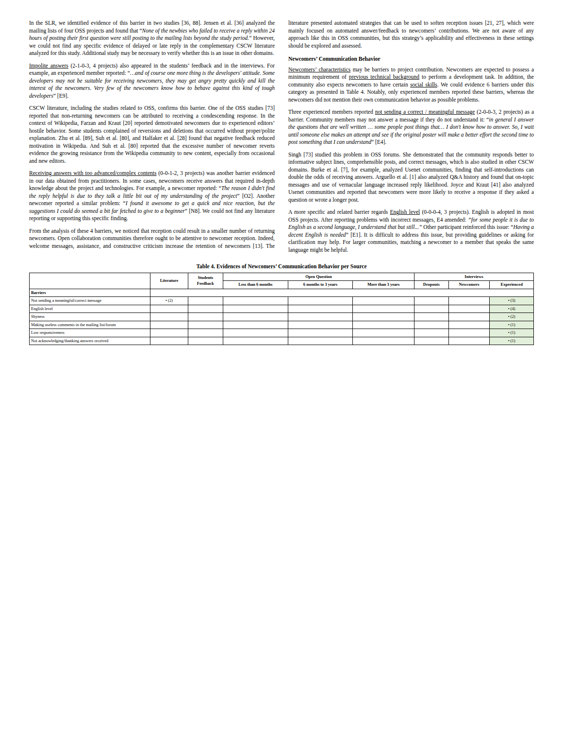In the SLR, we identified evidence of this barrier in two studies [36, 88]. Jensen et al. [36] analyzed the mailing lists of four OSS projects and found that “None of the newbies who failed to receive a reply within 24 hours of posting their first question were still posting to the mailing lists beyond the study period.” However, we could not find any specific evidence of delayed or late reply in the complementary CSCW literature analyzed for this study. Additional study may be necessary to verify whether this is an issue in other domains.
Impolite answers (2-1-0-3, 4 projects) also appeared in the students’ feedback and in the interviews. For example, an experienced member reported: “…and of course one more thing is the developers' attitude. Some developers may not be suitable for receiving newcomers, they may get angry pretty quickly and kill the interest of the newcomers. Very few of the newcomers know how to behave against this kind of tough developers” [E9].
CSCW literature, including the studies related to OSS, confirms this barrier. One of the OSS studies [73] reported that non-returning newcomers can be attributed to receiving a condescending response. In the context of Wikipedia, Farzan and Kraut [20] reported demotivated newcomers due to experienced editors’ hostile behavior. Some students complained of reversions and deletions that occurred without proper/polite explanation. Zhu et al. [89], Suh et al. [80], and Halfaker et al. [28] found that negative feedback reduced motivation in Wikipedia. And Suh et al. [80] reported that the excessive number of newcomer reverts evidence the growing resistance from the Wikipedia community to new content, especially from occasional and new editors.
Receiving answers with too advanced/complex contents (0-0-1-2, 3 projects) was another barrier evidenced in our data obtained from practitioners. In some cases, newcomers receive answers that required in-depth knowledge about the project and technologies. For example, a newcomer reported: “The reason I didn't find the reply helpful is due to they talk a little bit out of my understanding of the project” [O2]. Another newcomer reported a similar problem: “I found it awesome to get a quick and nice reaction, but the suggestions I could do seemed a bit far fetched to give to a beginner” [N8]. We could not find any literature reporting or supporting this specific finding.
From the analysis of these 4 barriers, we noticed that reception could result in a smaller number of returning newcomers. Open collaboration communities therefore ought to be attentive to newcomer reception. Indeed, welcome messages, assistance, and constructive criticism increase the retention of newcomers [13]. The literature presented automated strategies that can be used to soften reception issues [21, 27], which were mainly focused on automated answer/feedback to newcomers’ contributions. We are not aware of any approach like this in OSS communities, but this strategy’s applicability and effectiveness in these settings should be explored and assessed.
Newcomers’ Communication Behavior
Newcomers’ characteristics may be barriers to project contribution. Newcomers are expected to possess a minimum requirement of previous technical background to perform a development task. In addition, the community also expects newcomers to have certain social skills. We could evidence 6 barriers under this category as presented in Table 4. Notably, only experienced members reported these barriers, whereas the newcomers did not mention their own communication behavior as possible problems.
Three experienced members reported not sending a correct / meaningful message (2-0-0-3, 2 projects) as a barrier. Community members may not answer a message if they do not understand it: “in general I answer the questions that are well written … some people post things that… I don't know how to answer. So, I wait until someone else makes an attempt and see if the original poster will make a better effort the second time to post something that I can understand” [E4].
Singh [73] studied this problem in OSS forums. She demonstrated that the community responds better to informative subject lines, comprehensible posts, and correct messages, which is also studied in other CSCW domains. Burke et al. [7], for example, analyzed Usenet communities, finding that self-introductions can double the odds of receiving answers. Arguello et al. [1] also analyzed Q&A history and found that on-topic messages and use of vernacular language increased reply likelihood. Joyce and Kraut [41] also analyzed Usenet communities and reported that newcomers were more likely to receive a response if they asked a question or wrote a longer post.
A more specific and related barrier regards English level (0-0-0-4, 3 projects). English is adopted in most OSS projects. After reporting problems with incorrect messages, E4 amended: “for some people it is due to English as a second language, I understand that but still...” Other participant reinforced this issue: “Having a decent English is needed” [E1]. It is difficult to address this issue, but providing guidelines or asking for clarification may help. For larger communities, matching a newcomer to a member that speaks the same language might be helpful.
Table 4. Evidences of Newcomers’ Communication Behavior per Source
| | Literature | Students Feedback | Open Question | Interviews |
| --- | --- | --- | --- | --- |
| Less than 6 months | 6 months to 3 years | More than 3 years | Dropouts | Newcomers | Experienced |
| Barriers | |
| Not sending a meaningful/correct message | • (2) | | | | | | | • (3) |
| English level | | | | | | | | • (4) |
| Shyness | | | | | | | | • (2) |
| Making useless comments in the mailing list/forum | | | | | | | | • (1) |
| Low responsiveness | | | | | | | | • (1) |
| Not acknowledging/thanking answers received | | | | | | | | • (1) |